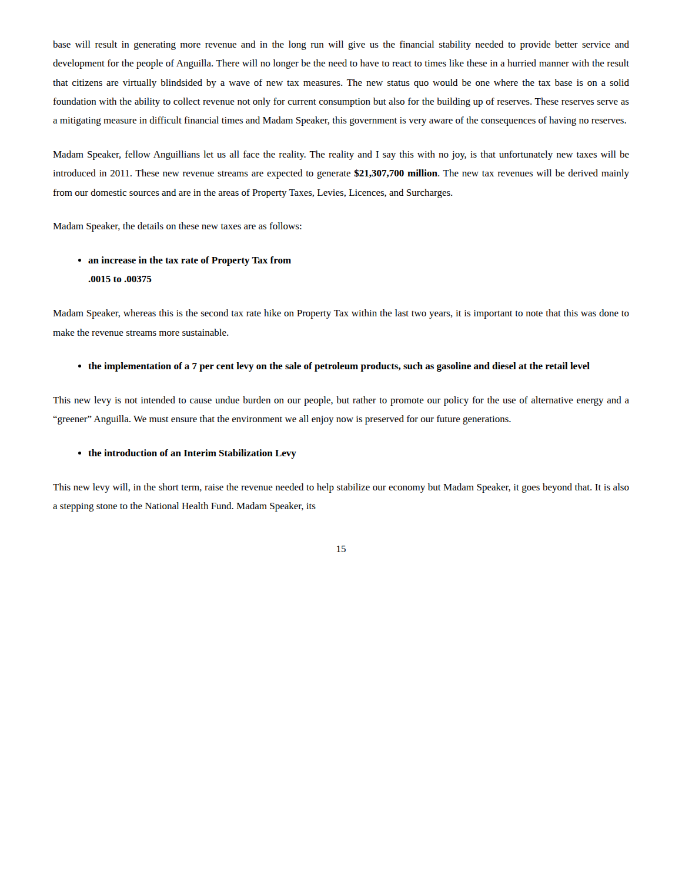base will result in generating more revenue and in the long run will give us the financial stability needed to provide better service and development for the people of Anguilla. There will no longer be the need to have to react to times like these in a hurried manner with the result that citizens are virtually blindsided by a wave of new tax measures. The new status quo would be one where the tax base is on a solid foundation with the ability to collect revenue not only for current consumption but also for the building up of reserves. These reserves serve as a mitigating measure in difficult financial times and Madam Speaker, this government is very aware of the consequences of having no reserves.
Madam Speaker, fellow Anguillians let us all face the reality. The reality and I say this with no joy, is that unfortunately new taxes will be introduced in 2011. These new revenue streams are expected to generate $21,307,700 million. The new tax revenues will be derived mainly from our domestic sources and are in the areas of Property Taxes, Levies, Licences, and Surcharges.
Madam Speaker, the details on these new taxes are as follows:
an increase in the tax rate of Property Tax from
.0015 to .00375
Madam Speaker, whereas this is the second tax rate hike on Property Tax within the last two years, it is important to note that this was done to make the revenue streams more sustainable.
the implementation of a 7 per cent levy on the sale of petroleum products, such as gasoline and diesel at the retail level
This new levy is not intended to cause undue burden on our people, but rather to promote our policy for the use of alternative energy and a “greener” Anguilla. We must ensure that the environment we all enjoy now is preserved for our future generations.
the introduction of an Interim Stabilization Levy
This new levy will, in the short term, raise the revenue needed to help stabilize our economy but Madam Speaker, it goes beyond that. It is also a stepping stone to the National Health Fund. Madam Speaker, its
15